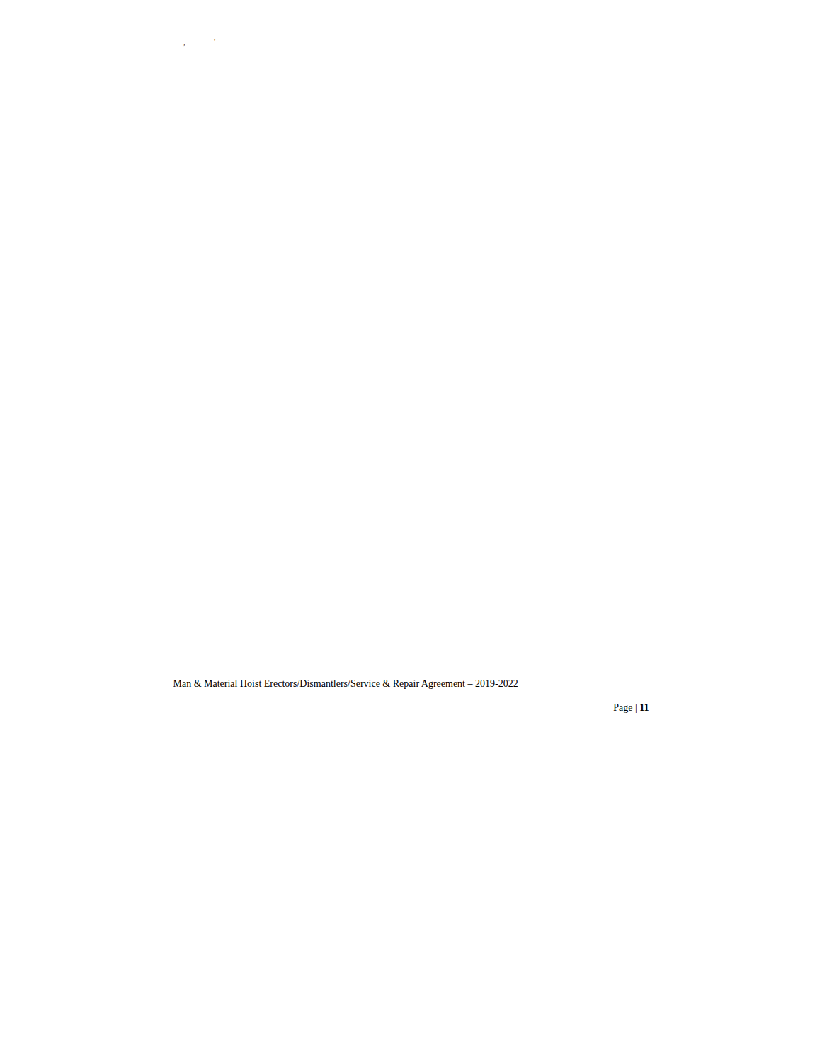, '
Man & Material Hoist Erectors/Dismantlers/Service & Repair Agreement – 2019-2022
Page | 11